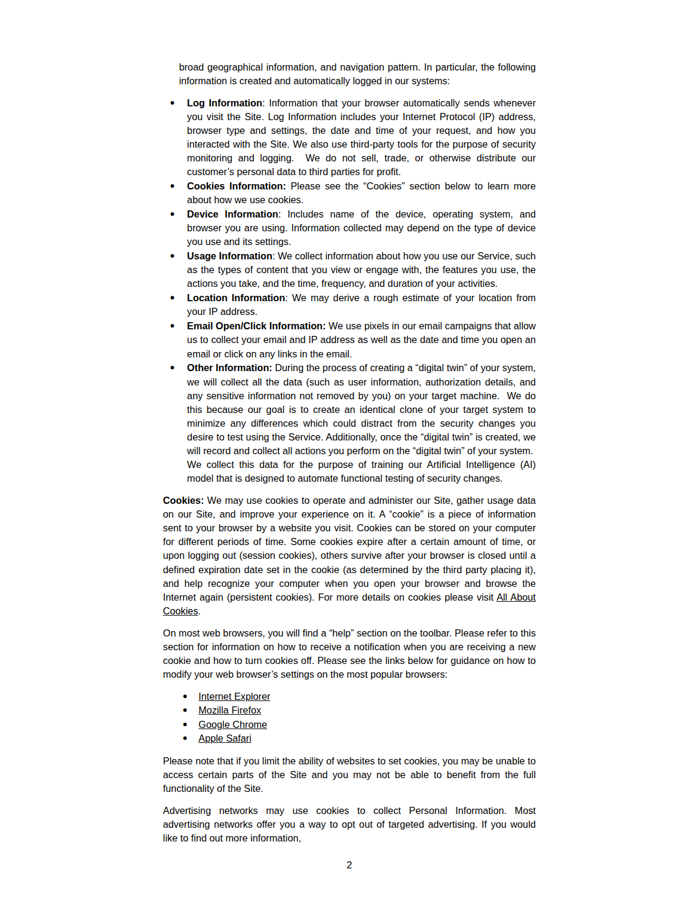broad geographical information, and navigation pattern. In particular, the following information is created and automatically logged in our systems:
Log Information: Information that your browser automatically sends whenever you visit the Site. Log Information includes your Internet Protocol (IP) address, browser type and settings, the date and time of your request, and how you interacted with the Site. We also use third-party tools for the purpose of security monitoring and logging. We do not sell, trade, or otherwise distribute our customer’s personal data to third parties for profit.
Cookies Information: Please see the “Cookies” section below to learn more about how we use cookies.
Device Information: Includes name of the device, operating system, and browser you are using. Information collected may depend on the type of device you use and its settings.
Usage Information: We collect information about how you use our Service, such as the types of content that you view or engage with, the features you use, the actions you take, and the time, frequency, and duration of your activities.
Location Information: We may derive a rough estimate of your location from your IP address.
Email Open/Click Information: We use pixels in our email campaigns that allow us to collect your email and IP address as well as the date and time you open an email or click on any links in the email.
Other Information: During the process of creating a “digital twin” of your system, we will collect all the data (such as user information, authorization details, and any sensitive information not removed by you) on your target machine. We do this because our goal is to create an identical clone of your target system to minimize any differences which could distract from the security changes you desire to test using the Service. Additionally, once the “digital twin” is created, we will record and collect all actions you perform on the “digital twin” of your system. We collect this data for the purpose of training our Artificial Intelligence (AI) model that is designed to automate functional testing of security changes.
Cookies: We may use cookies to operate and administer our Site, gather usage data on our Site, and improve your experience on it. A “cookie” is a piece of information sent to your browser by a website you visit. Cookies can be stored on your computer for different periods of time. Some cookies expire after a certain amount of time, or upon logging out (session cookies), others survive after your browser is closed until a defined expiration date set in the cookie (as determined by the third party placing it), and help recognize your computer when you open your browser and browse the Internet again (persistent cookies). For more details on cookies please visit All About Cookies.
On most web browsers, you will find a “help” section on the toolbar. Please refer to this section for information on how to receive a notification when you are receiving a new cookie and how to turn cookies off. Please see the links below for guidance on how to modify your web browser’s settings on the most popular browsers:
Internet Explorer
Mozilla Firefox
Google Chrome
Apple Safari
Please note that if you limit the ability of websites to set cookies, you may be unable to access certain parts of the Site and you may not be able to benefit from the full functionality of the Site.
Advertising networks may use cookies to collect Personal Information. Most advertising networks offer you a way to opt out of targeted advertising. If you would like to find out more information,
2